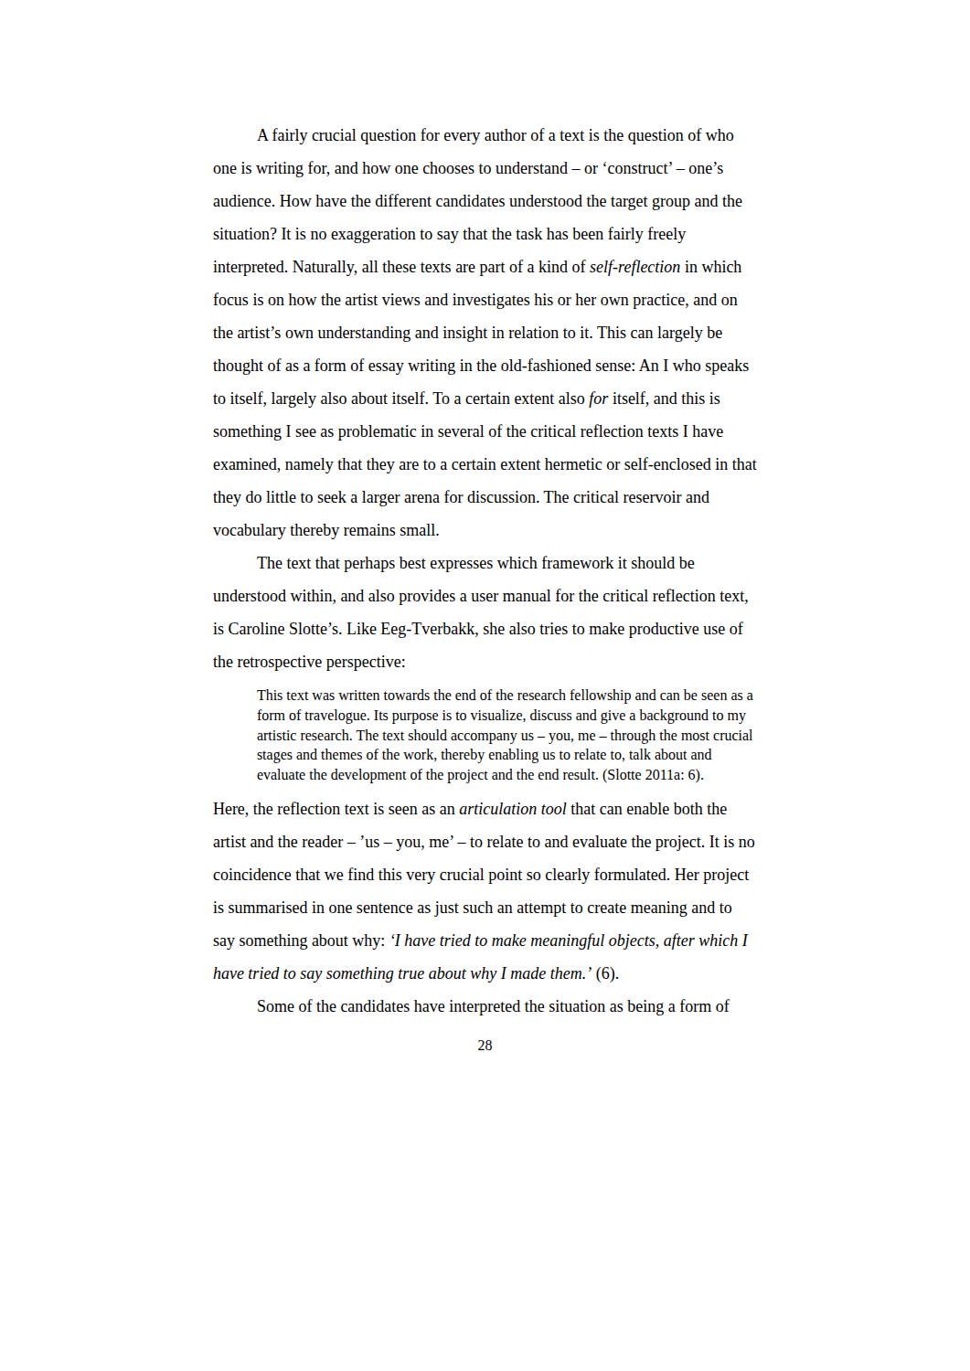A fairly crucial question for every author of a text is the question of who one is writing for, and how one chooses to understand – or ‘construct’ – one’s audience. How have the different candidates understood the target group and the situation? It is no exaggeration to say that the task has been fairly freely interpreted. Naturally, all these texts are part of a kind of self-reflection in which focus is on how the artist views and investigates his or her own practice, and on the artist’s own understanding and insight in relation to it. This can largely be thought of as a form of essay writing in the old-fashioned sense: An I who speaks to itself, largely also about itself. To a certain extent also for itself, and this is something I see as problematic in several of the critical reflection texts I have examined, namely that they are to a certain extent hermetic or self-enclosed in that they do little to seek a larger arena for discussion. The critical reservoir and vocabulary thereby remains small.
The text that perhaps best expresses which framework it should be understood within, and also provides a user manual for the critical reflection text, is Caroline Slotte’s. Like Eeg-Tverbakk, she also tries to make productive use of the retrospective perspective:
This text was written towards the end of the research fellowship and can be seen as a form of travelogue. Its purpose is to visualize, discuss and give a background to my artistic research. The text should accompany us – you, me – through the most crucial stages and themes of the work, thereby enabling us to relate to, talk about and evaluate the development of the project and the end result. (Slotte 2011a: 6).
Here, the reflection text is seen as an articulation tool that can enable both the artist and the reader – ’us – you, me’ – to relate to and evaluate the project. It is no coincidence that we find this very crucial point so clearly formulated. Her project is summarised in one sentence as just such an attempt to create meaning and to say something about why: ‘I have tried to make meaningful objects, after which I have tried to say something true about why I made them.’ (6).
Some of the candidates have interpreted the situation as being a form of
28